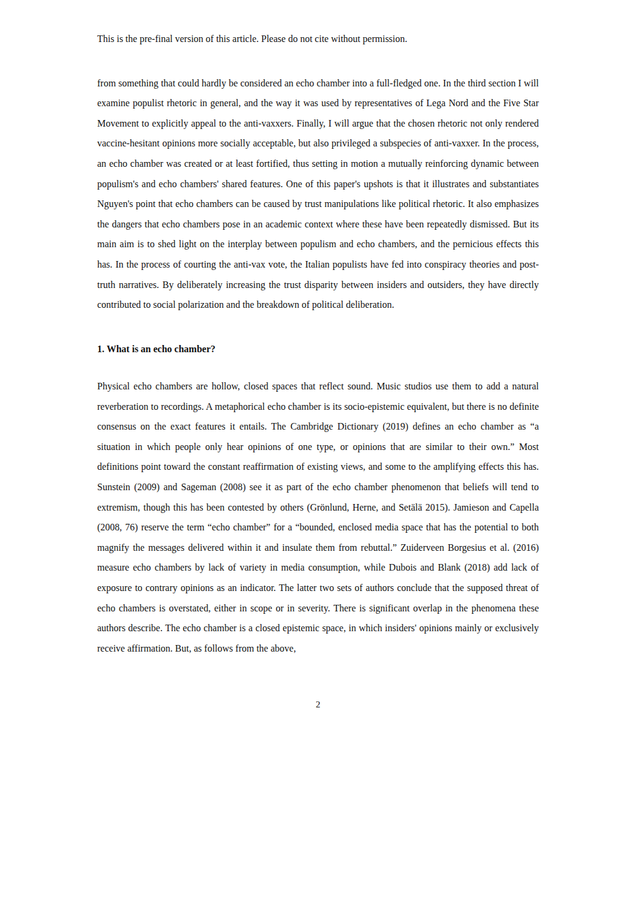This is the pre-final version of this article. Please do not cite without permission.
from something that could hardly be considered an echo chamber into a full-fledged one. In the third section I will examine populist rhetoric in general, and the way it was used by representatives of Lega Nord and the Five Star Movement to explicitly appeal to the anti-vaxxers. Finally, I will argue that the chosen rhetoric not only rendered vaccine-hesitant opinions more socially acceptable, but also privileged a subspecies of anti-vaxxer. In the process, an echo chamber was created or at least fortified, thus setting in motion a mutually reinforcing dynamic between populism's and echo chambers' shared features. One of this paper's upshots is that it illustrates and substantiates Nguyen's point that echo chambers can be caused by trust manipulations like political rhetoric. It also emphasizes the dangers that echo chambers pose in an academic context where these have been repeatedly dismissed. But its main aim is to shed light on the interplay between populism and echo chambers, and the pernicious effects this has. In the process of courting the anti-vax vote, the Italian populists have fed into conspiracy theories and post-truth narratives. By deliberately increasing the trust disparity between insiders and outsiders, they have directly contributed to social polarization and the breakdown of political deliberation.
1. What is an echo chamber?
Physical echo chambers are hollow, closed spaces that reflect sound. Music studios use them to add a natural reverberation to recordings. A metaphorical echo chamber is its socio-epistemic equivalent, but there is no definite consensus on the exact features it entails. The Cambridge Dictionary (2019) defines an echo chamber as “a situation in which people only hear opinions of one type, or opinions that are similar to their own.” Most definitions point toward the constant reaffirmation of existing views, and some to the amplifying effects this has. Sunstein (2009) and Sageman (2008) see it as part of the echo chamber phenomenon that beliefs will tend to extremism, though this has been contested by others (Grönlund, Herne, and Setälä 2015). Jamieson and Capella (2008, 76) reserve the term “echo chamber” for a “bounded, enclosed media space that has the potential to both magnify the messages delivered within it and insulate them from rebuttal.” Zuiderveen Borgesius et al. (2016) measure echo chambers by lack of variety in media consumption, while Dubois and Blank (2018) add lack of exposure to contrary opinions as an indicator. The latter two sets of authors conclude that the supposed threat of echo chambers is overstated, either in scope or in severity. There is significant overlap in the phenomena these authors describe. The echo chamber is a closed epistemic space, in which insiders' opinions mainly or exclusively receive affirmation. But, as follows from the above,
2